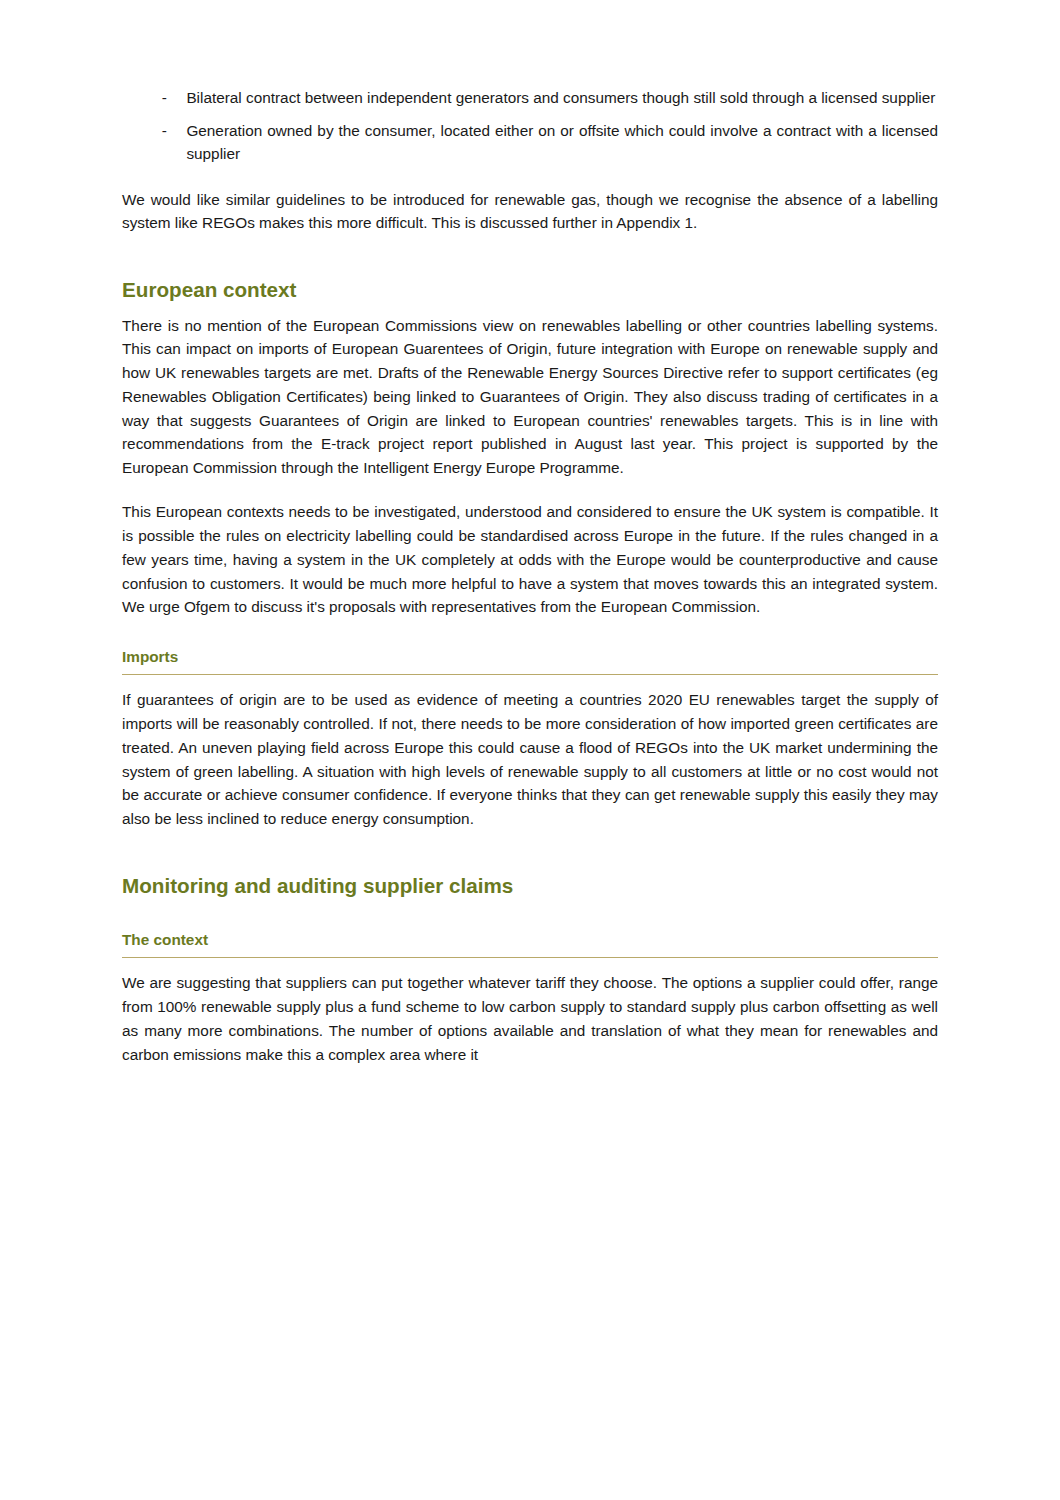Bilateral contract between independent generators and consumers though still sold through a licensed supplier
Generation owned by the consumer, located either on or offsite which could involve a contract with a licensed supplier
We would like similar guidelines to be introduced for renewable gas, though we recognise the absence of a labelling system like REGOs makes this more difficult. This is discussed further in Appendix 1.
European context
There is no mention of the European Commissions view on renewables labelling or other countries labelling systems. This can impact on imports of European Guarentees of Origin, future integration with Europe on renewable supply and how UK renewables targets are met. Drafts of the Renewable Energy Sources Directive refer to support certificates (eg Renewables Obligation Certificates) being linked to Guarantees of Origin. They also discuss trading of certificates in a way that suggests Guarantees of Origin are linked to European countries' renewables targets. This is in line with recommendations from the E-track project report published in August last year. This project is supported by the European Commission through the Intelligent Energy Europe Programme.
This European contexts needs to be investigated, understood and considered to ensure the UK system is compatible. It is possible the rules on electricity labelling could be standardised across Europe in the future. If the rules changed in a few years time, having a system in the UK completely at odds with the Europe would be counterproductive and cause confusion to customers. It would be much more helpful to have a system that moves towards this an integrated system. We urge Ofgem to discuss it's proposals with representatives from the European Commission.
Imports
If guarantees of origin are to be used as evidence of meeting a countries 2020 EU renewables target the supply of imports will be reasonably controlled. If not, there needs to be more consideration of how imported green certificates are treated. An uneven playing field across Europe this could cause a flood of REGOs into the UK market undermining the system of green labelling. A situation with high levels of renewable supply to all customers at little or no cost would not be accurate or achieve consumer confidence. If everyone thinks that they can get renewable supply this easily they may also be less inclined to reduce energy consumption.
Monitoring and auditing supplier claims
The context
We are suggesting that suppliers can put together whatever tariff they choose. The options a supplier could offer, range from 100% renewable supply plus a fund scheme to low carbon supply to standard supply plus carbon offsetting as well as many more combinations. The number of options available and translation of what they mean for renewables and carbon emissions make this a complex area where it